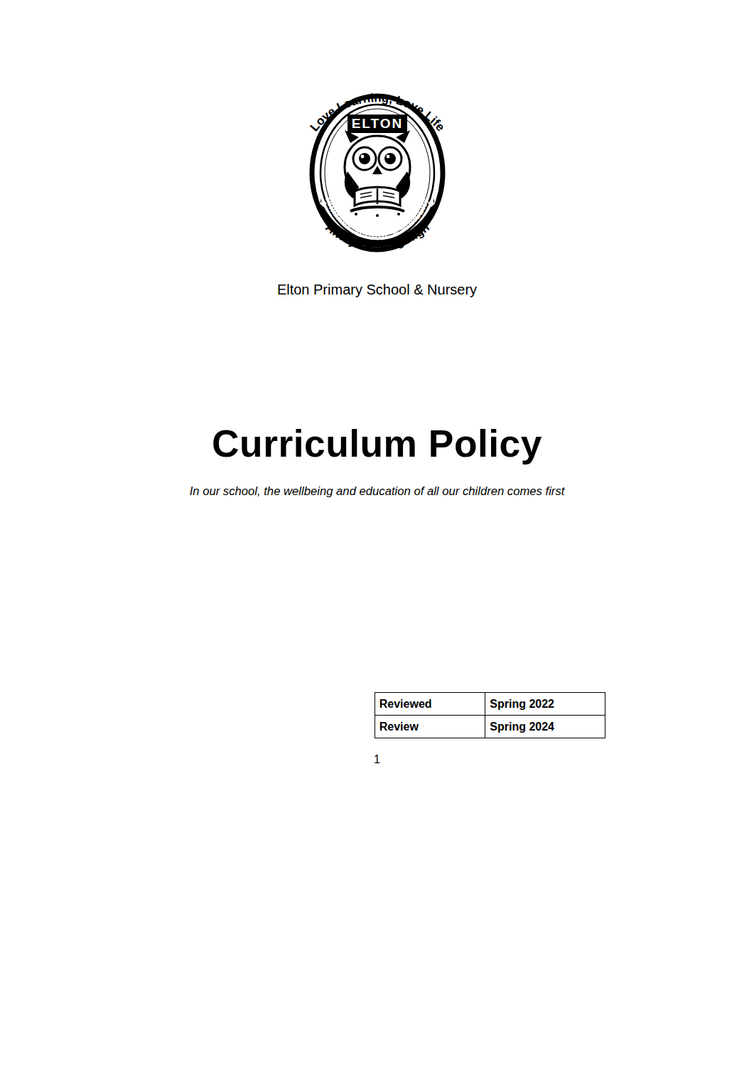ELTON PRIMARY SCHOOL & NURSERY Love Learning, Love Life Always Aiming High
Elton Primary School & Nursery
Curriculum Policy
In our school, the wellbeing and education of all our children comes first
| Reviewed | Spring 2022 |
| Review | Spring 2024 |
1